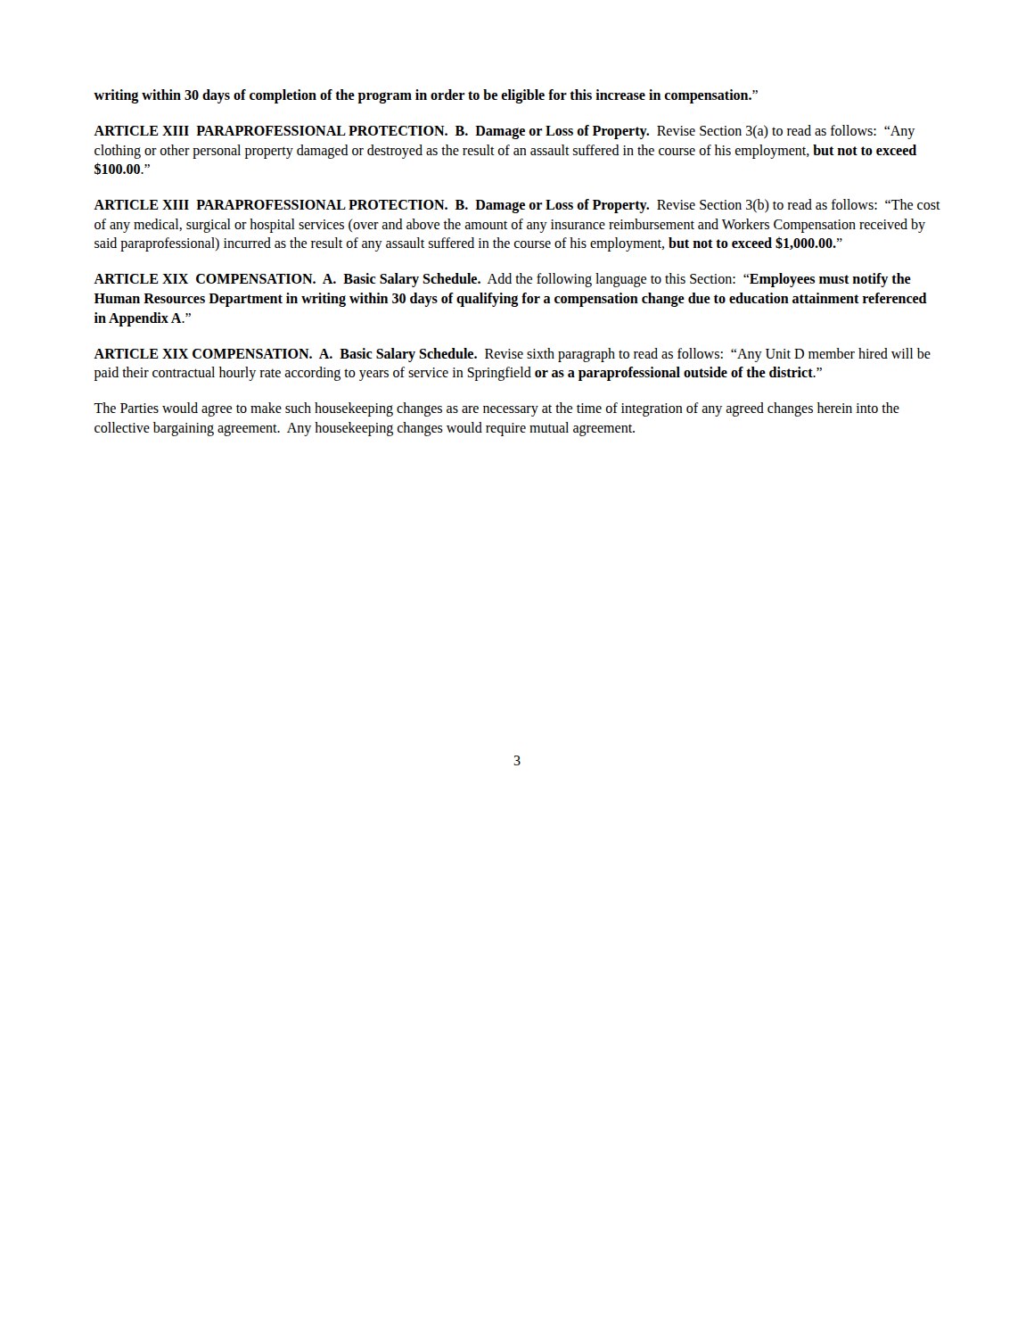writing within 30 days of completion of the program in order to be eligible for this increase in compensation.”
ARTICLE XIII PARAPROFESSIONAL PROTECTION. B. Damage or Loss of Property. Revise Section 3(a) to read as follows: “Any clothing or other personal property damaged or destroyed as the result of an assault suffered in the course of his employment, but not to exceed $100.00.”
ARTICLE XIII PARAPROFESSIONAL PROTECTION. B. Damage or Loss of Property. Revise Section 3(b) to read as follows: “The cost of any medical, surgical or hospital services (over and above the amount of any insurance reimbursement and Workers Compensation received by said paraprofessional) incurred as the result of any assault suffered in the course of his employment, but not to exceed $1,000.00.”
ARTICLE XIX COMPENSATION. A. Basic Salary Schedule. Add the following language to this Section: “Employees must notify the Human Resources Department in writing within 30 days of qualifying for a compensation change due to education attainment referenced in Appendix A.”
ARTICLE XIX COMPENSATION. A. Basic Salary Schedule. Revise sixth paragraph to read as follows: “Any Unit D member hired will be paid their contractual hourly rate according to years of service in Springfield or as a paraprofessional outside of the district.”
The Parties would agree to make such housekeeping changes as are necessary at the time of integration of any agreed changes herein into the collective bargaining agreement. Any housekeeping changes would require mutual agreement.
3